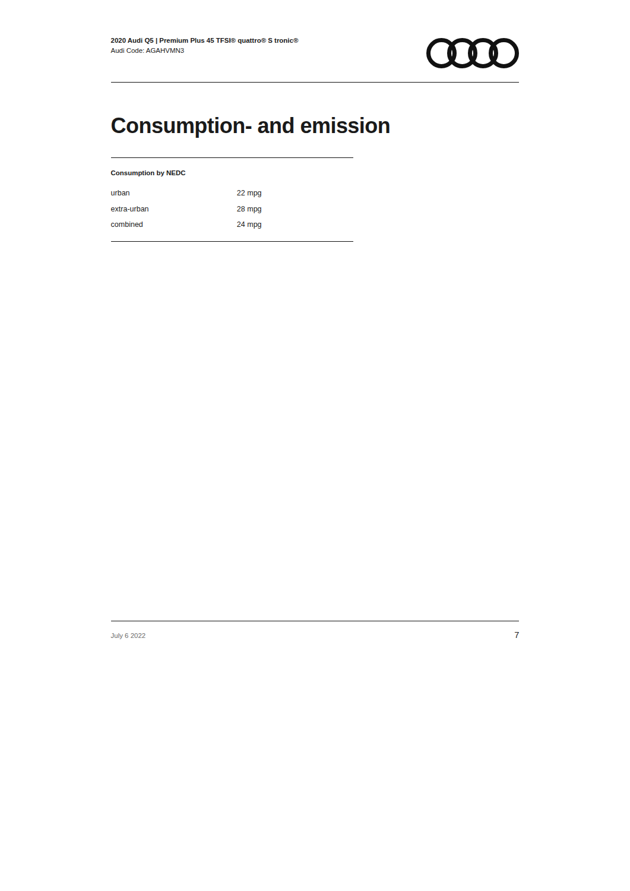2020 Audi Q5 | Premium Plus 45 TFSI® quattro® S tronic®
Audi Code: AGAHVMN3
Consumption- and emission
Consumption by NEDC
| urban | 22 mpg |
| extra-urban | 28 mpg |
| combined | 24 mpg |
July 6 2022 7